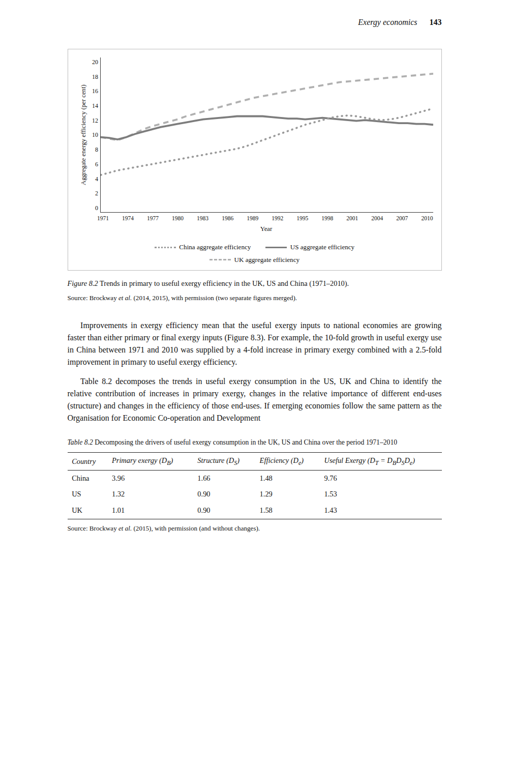Exergy economics 143
Aggregate energy efficiency (per cent)
20181614121086420
19711974197719801983198619891992199519982001200420072010
Year
China aggregate efficiency US aggregate efficiency
UK aggregate efficiency
Figure 8.2 Trends in primary to useful exergy efficiency in the UK, US and China (1971–2010).
Source: Brockway et al. (2014, 2015), with permission (two separate figures merged).
Improvements in exergy efficiency mean that the useful exergy inputs to national economies are growing faster than either primary or final exergy inputs (Figure 8.3). For example, the 10-fold growth in useful exergy use in China between 1971 and 2010 was supplied by a 4-fold increase in primary exergy combined with a 2.5-fold improvement in primary to useful exergy efficiency.
Table 8.2 decomposes the trends in useful exergy consumption in the US, UK and China to identify the relative contribution of increases in primary exergy, changes in the relative importance of different end-uses (structure) and changes in the efficiency of those end-uses. If emerging economies follow the same pattern as the Organisation for Economic Co-operation and Development
Table 8.2 Decomposing the drivers of useful exergy consumption in the UK, US and China over the period 1971–2010
| Country | Primary exergy (D B ) | Structure (D S ) | Efficiency (D e ) | Useful Exergy (D T = D B D S D e ) |
| --- | --- | --- | --- | --- |
| China | 3.96 | 1.66 | 1.48 | 9.76 |
| US | 1.32 | 0.90 | 1.29 | 1.53 |
| UK | 1.01 | 0.90 | 1.58 | 1.43 |
Source: Brockway et al. (2015), with permission (and without changes).